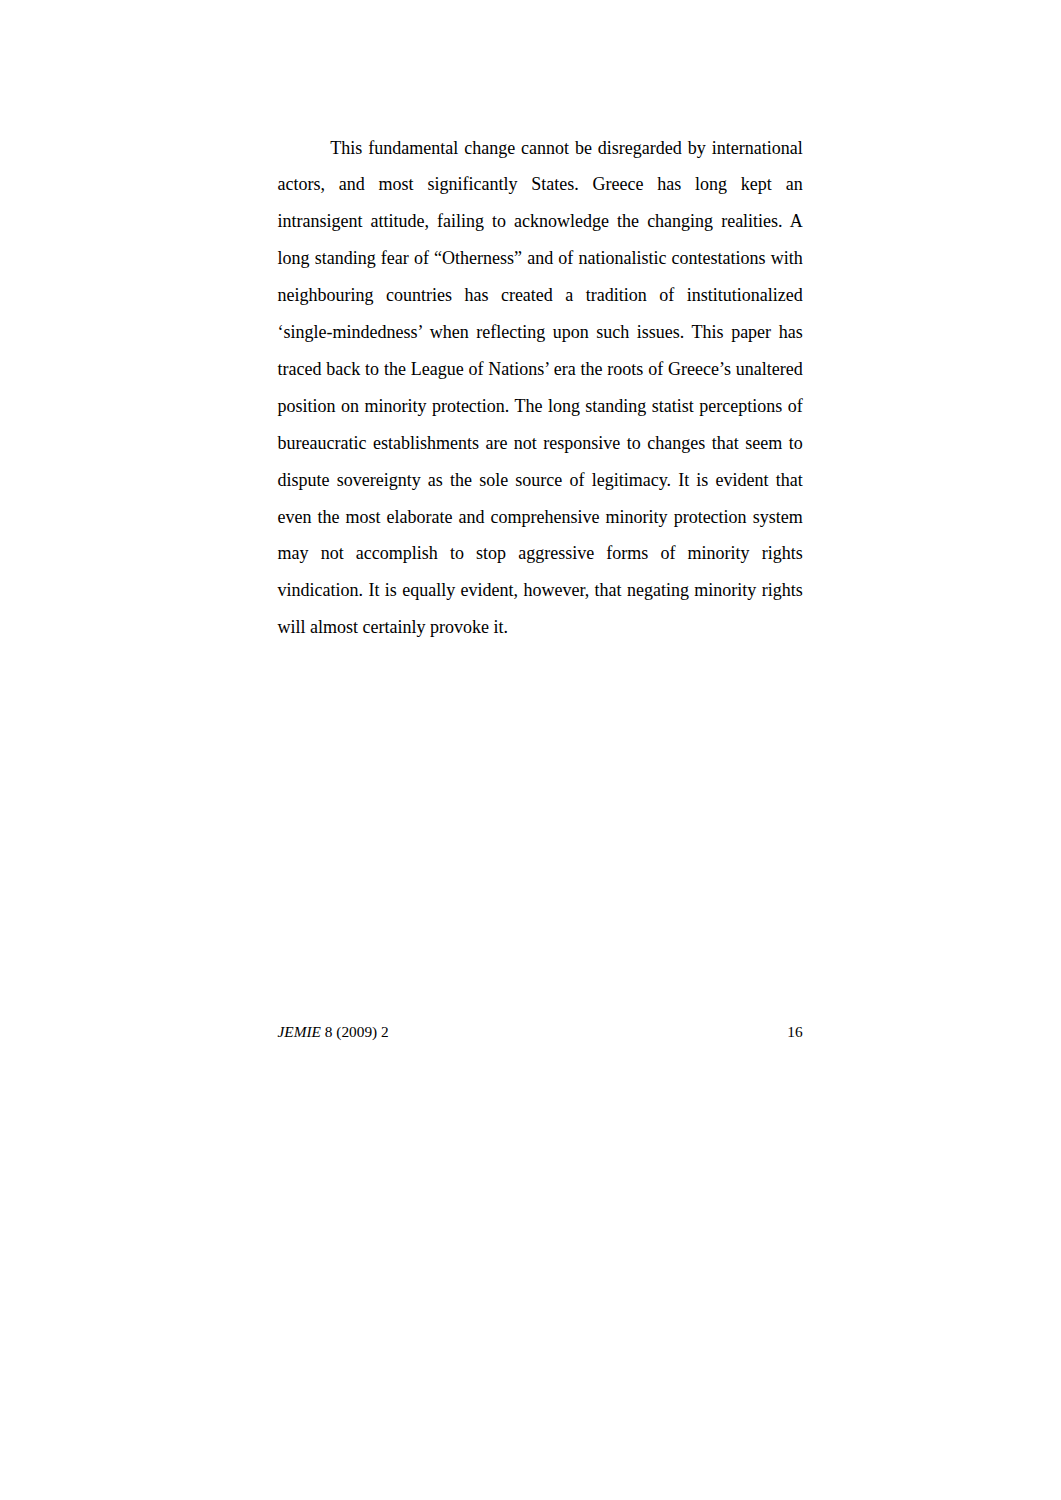This fundamental change cannot be disregarded by international actors, and most significantly States. Greece has long kept an intransigent attitude, failing to acknowledge the changing realities. A long standing fear of “Otherness” and of nationalistic contestations with neighbouring countries has created a tradition of institutionalized ‘single-mindedness’ when reflecting upon such issues. This paper has traced back to the League of Nations’ era the roots of Greece’s unaltered position on minority protection. The long standing statist perceptions of bureaucratic establishments are not responsive to changes that seem to dispute sovereignty as the sole source of legitimacy. It is evident that even the most elaborate and comprehensive minority protection system may not accomplish to stop aggressive forms of minority rights vindication. It is equally evident, however, that negating minority rights will almost certainly provoke it.
JEMIE 8 (2009) 2 16